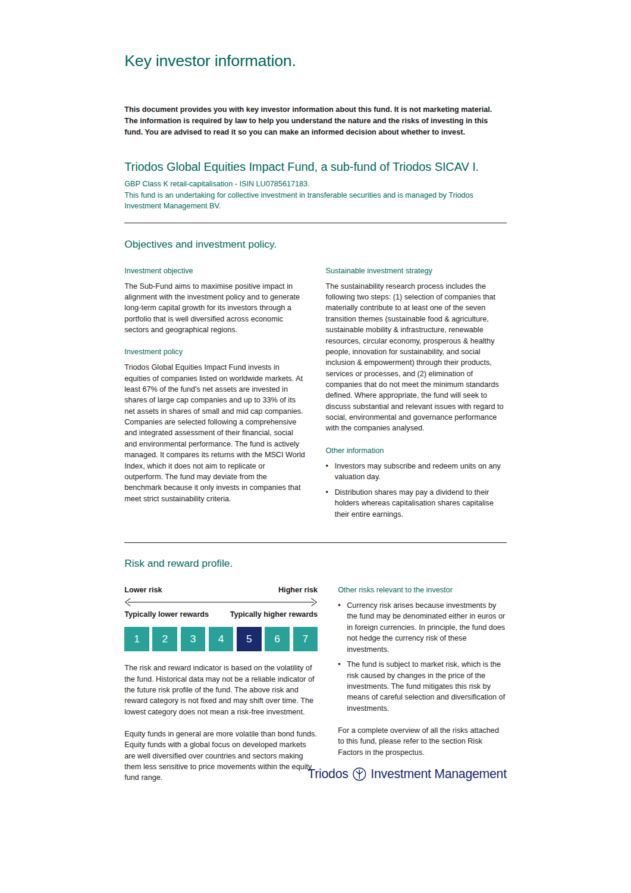Key investor information.
This document provides you with key investor information about this fund. It is not marketing material. The information is required by law to help you understand the nature and the risks of investing in this fund. You are advised to read it so you can make an informed decision about whether to invest.
Triodos Global Equities Impact Fund, a sub-fund of Triodos SICAV I.
GBP Class K retail-capitalisation - ISIN LU0785617183. This fund is an undertaking for collective investment in transferable securities and is managed by Triodos Investment Management BV.
Objectives and investment policy.
Investment objective
The Sub-Fund aims to maximise positive impact in alignment with the investment policy and to generate long-term capital growth for its investors through a portfolio that is well diversified across economic sectors and geographical regions.
Investment policy
Triodos Global Equities Impact Fund invests in equities of companies listed on worldwide markets. At least 67% of the fund's net assets are invested in shares of large cap companies and up to 33% of its net assets in shares of small and mid cap companies. Companies are selected following a comprehensive and integrated assessment of their financial, social and environmental performance. The fund is actively managed. It compares its returns with the MSCI World Index, which it does not aim to replicate or outperform. The fund may deviate from the benchmark because it only invests in companies that meet strict sustainability criteria.
Sustainable investment strategy
The sustainability research process includes the following two steps: (1) selection of companies that materially contribute to at least one of the seven transition themes (sustainable food & agriculture, sustainable mobility & infrastructure, renewable resources, circular economy, prosperous & healthy people, innovation for sustainability, and social inclusion & empowerment) through their products, services or processes, and (2) elimination of companies that do not meet the minimum standards defined. Where appropriate, the fund will seek to discuss substantial and relevant issues with regard to social, environmental and governance performance with the companies analysed.
Other information
Investors may subscribe and redeem units on any valuation day.
Distribution shares may pay a dividend to their holders whereas capitalisation shares capitalise their entire earnings.
Risk and reward profile.
Lower risk Higher risk
Typically lower rewards Typically higher rewards
1
2
3
4
5
6
7
The risk and reward indicator is based on the volatility of the fund. Historical data may not be a reliable indicator of the future risk profile of the fund. The above risk and reward category is not fixed and may shift over time. The lowest category does not mean a risk-free investment.
Equity funds in general are more volatile than bond funds. Equity funds with a global focus on developed markets are well diversified over countries and sectors making them less sensitive to price movements within the equity fund range.
Other risks relevant to the investor
Currency risk arises because investments by the fund may be denominated either in euros or in foreign currencies. In principle, the fund does not hedge the currency risk of these investments.
The fund is subject to market risk, which is the risk caused by changes in the price of the investments. The fund mitigates this risk by means of careful selection and diversification of investments.
For a complete overview of all the risks attached to this fund, please refer to the section Risk Factors in the prospectus.
Triodos Investment Management